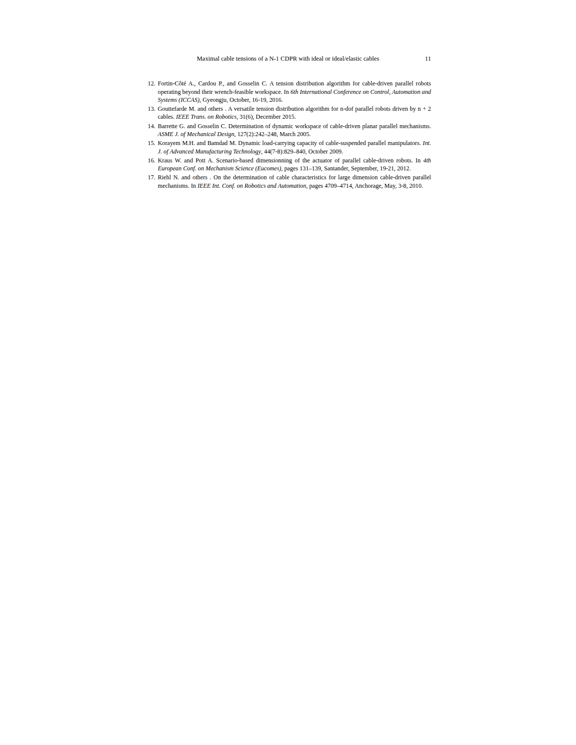Maximal cable tensions of a N-1 CDPR with ideal or ideal/elastic cables 11
12. Fortin-Côté A., Cardou P., and Gosselin C. A tension distribution algorithm for cable-driven parallel robots operating beyond their wrench-feasible workspace. In 6th International Conference on Control, Automation and Systems (ICCAS), Gyeongju, October, 16-19, 2016.
13. Gouttefarde M. and others . A versatile tension distribution algorithm for n-dof parallel robots driven by n + 2 cables. IEEE Trans. on Robotics, 31(6), December 2015.
14. Barrette G. and Gosselin C. Determination of dynamic workspace of cable-driven planar parallel mechanisms. ASME J. of Mechanical Design, 127(2):242–248, March 2005.
15. Korayem M.H. and Bamdad M. Dynamic load-carrying capacity of cable-suspended parallel manipulators. Int. J. of Advanced Manufacturing Technology, 44(7-8):829–840, October 2009.
16. Kraus W. and Pott A. Scenario-based dimensionning of the actuator of parallel cable-driven robots. In 4th European Conf. on Mechanism Science (Eucomes), pages 131–139, Santander, September, 19-21, 2012.
17. Riehl N. and others . On the determination of cable characteristics for large dimension cable-driven parallel mechanisms. In IEEE Int. Conf. on Robotics and Automation, pages 4709–4714, Anchorage, May, 3-8, 2010.